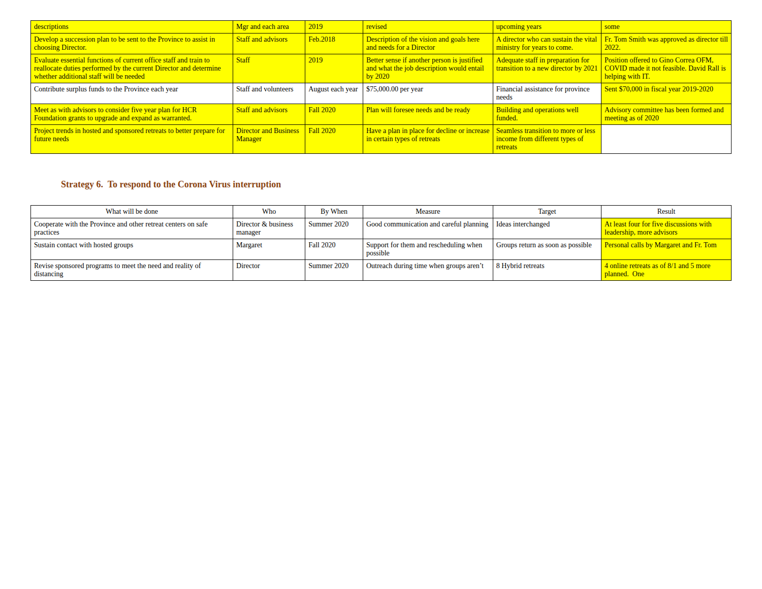| descriptions | Mgr and each area | 2019 | revised | upcoming years | some |
| Develop a succession plan to be sent to the Province to assist in choosing Director. | Staff and advisors | Feb.2018 | Description of the vision and goals here and needs for a Director | A director who can sustain the vital ministry for years to come. | Fr. Tom Smith was approved as director till 2022. |
| Evaluate essential functions of current office staff and train to reallocate duties performed by the current Director and determine whether additional staff will be needed | Staff | 2019 | Better sense if another person is justified and what the job description would entail by 2020 | Adequate staff in preparation for transition to a new director by 2021 | Position offered to Gino Correa OFM, COVID made it not feasible. David Rall is helping with IT. |
| Contribute surplus funds to the Province each year | Staff and volunteers | August each year | $75,000.00 per year | Financial assistance for province needs | Sent $70,000 in fiscal year 2019-2020 |
| Meet as with advisors to consider five year plan for HCR Foundation grants to upgrade and expand as warranted. | Staff and advisors | Fall 2020 | Plan will foresee needs and be ready | Building and operations well funded. | Advisory committee has been formed and meeting as of 2020 |
| Project trends in hosted and sponsored retreats to better prepare for future needs | Director and Business Manager | Fall 2020 | Have a plan in place for decline or increase in certain types of retreats | Seamless transition to more or less income from different types of retreats | |
Strategy 6. To respond to the Corona Virus interruption
| What will be done | Who | By When | Measure | Target | Result |
| --- | --- | --- | --- | --- | --- |
| Cooperate with the Province and other retreat centers on safe practices | Director & business manager | Summer 2020 | Good communication and careful planning | Ideas interchanged | At least four for five discussions with leadership, more advisors |
| Sustain contact with hosted groups | Margaret | Fall 2020 | Support for them and rescheduling when possible | Groups return as soon as possible | Personal calls by Margaret and Fr. Tom |
| Revise sponsored programs to meet the need and reality of distancing | Director | Summer 2020 | Outreach during time when groups aren’t | 8 Hybrid retreats | 4 online retreats as of 8/1 and 5 more planned. One |